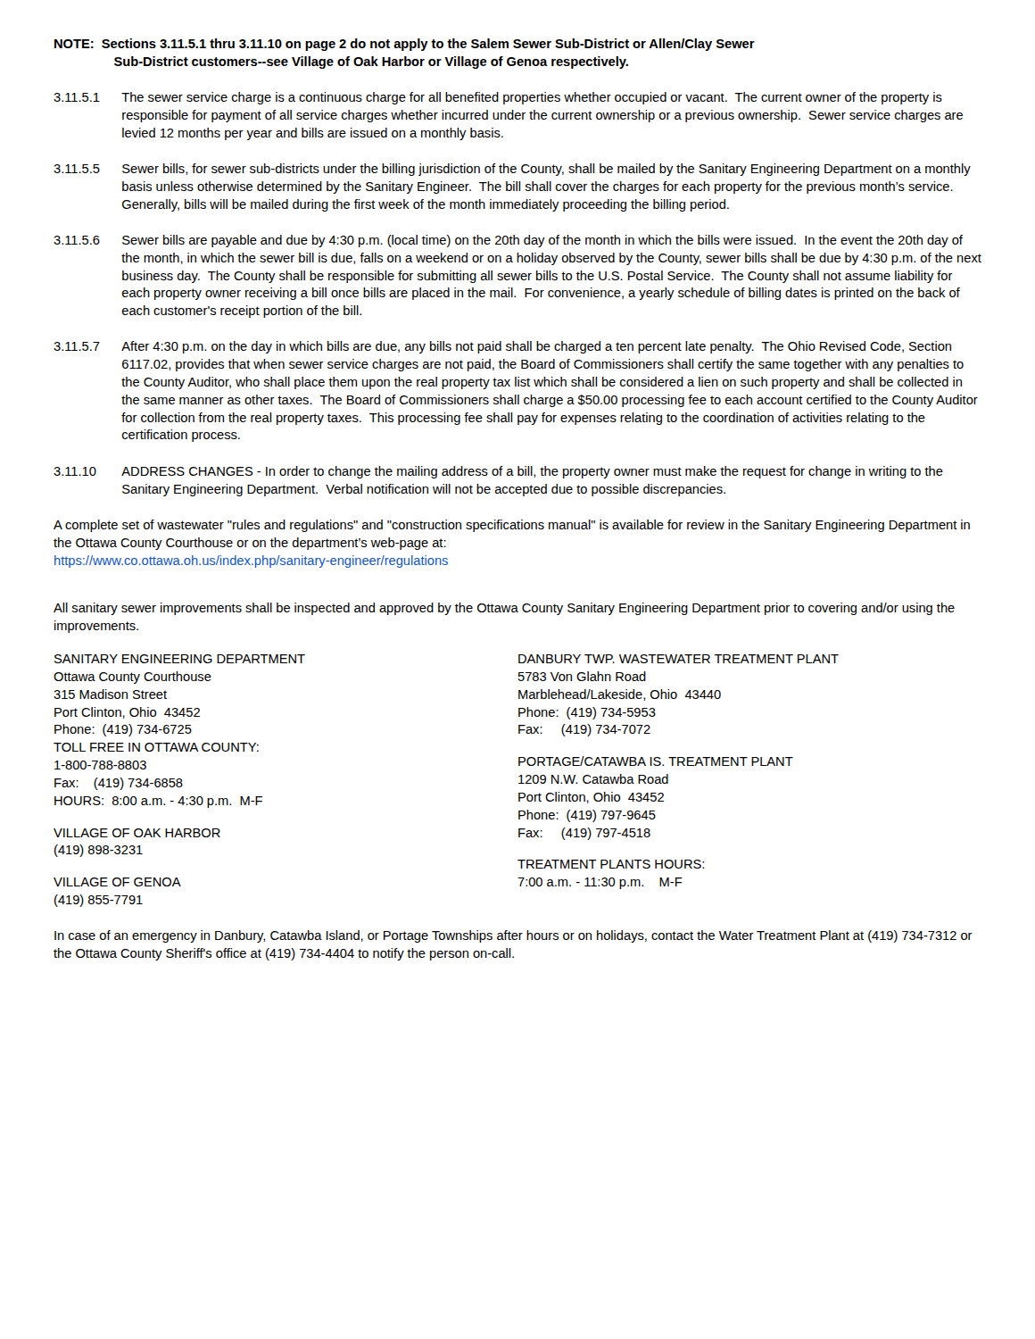NOTE: Sections 3.11.5.1 thru 3.11.10 on page 2 do not apply to the Salem Sewer Sub-District or Allen/Clay Sewer Sub-District customers--see Village of Oak Harbor or Village of Genoa respectively.
3.11.5.1
The sewer service charge is a continuous charge for all benefited properties whether occupied or vacant. The current owner of the property is responsible for payment of all service charges whether incurred under the current ownership or a previous ownership. Sewer service charges are levied 12 months per year and bills are issued on a monthly basis.
3.11.5.5
Sewer bills, for sewer sub-districts under the billing jurisdiction of the County, shall be mailed by the Sanitary Engineering Department on a monthly basis unless otherwise determined by the Sanitary Engineer. The bill shall cover the charges for each property for the previous month’s service. Generally, bills will be mailed during the first week of the month immediately proceeding the billing period.
3.11.5.6
Sewer bills are payable and due by 4:30 p.m. (local time) on the 20th day of the month in which the bills were issued. In the event the 20th day of the month, in which the sewer bill is due, falls on a weekend or on a holiday observed by the County, sewer bills shall be due by 4:30 p.m. of the next business day. The County shall be responsible for submitting all sewer bills to the U.S. Postal Service. The County shall not assume liability for each property owner receiving a bill once bills are placed in the mail. For convenience, a yearly schedule of billing dates is printed on the back of each customer's receipt portion of the bill.
3.11.5.7
After 4:30 p.m. on the day in which bills are due, any bills not paid shall be charged a ten percent late penalty. The Ohio Revised Code, Section 6117.02, provides that when sewer service charges are not paid, the Board of Commissioners shall certify the same together with any penalties to the County Auditor, who shall place them upon the real property tax list which shall be considered a lien on such property and shall be collected in the same manner as other taxes. The Board of Commissioners shall charge a $50.00 processing fee to each account certified to the County Auditor for collection from the real property taxes. This processing fee shall pay for expenses relating to the coordination of activities relating to the certification process.
3.11.10
ADDRESS CHANGES - In order to change the mailing address of a bill, the property owner must make the request for change in writing to the Sanitary Engineering Department. Verbal notification will not be accepted due to possible discrepancies.
A complete set of wastewater "rules and regulations" and "construction specifications manual" is available for review in the Sanitary Engineering Department in the Ottawa County Courthouse or on the department’s web-page at:
https://www.co.ottawa.oh.us/index.php/sanitary-engineer/regulations
All sanitary sewer improvements shall be inspected and approved by the Ottawa County Sanitary Engineering Department prior to covering and/or using the improvements.
| SANITARY ENGINEERING DEPARTMENT Ottawa County Courthouse 315 Madison Street Port Clinton, Ohio 43452 Phone: (419) 734-6725 TOLL FREE IN OTTAWA COUNTY: 1-800-788-8803 Fax: (419) 734-6858 HOURS: 8:00 a.m. - 4:30 p.m. M-F VILLAGE OF OAK HARBOR (419) 898-3231 VILLAGE OF GENOA (419) 855-7791 | DANBURY TWP. WASTEWATER TREATMENT PLANT 5783 Von Glahn Road Marblehead/Lakeside, Ohio 43440 Phone: (419) 734-5953 Fax: (419) 734-7072 PORTAGE/CATAWBA IS. TREATMENT PLANT 1209 N.W. Catawba Road Port Clinton, Ohio 43452 Phone: (419) 797-9645 Fax: (419) 797-4518 TREATMENT PLANTS HOURS: 7:00 a.m. - 11:30 p.m. M-F |
In case of an emergency in Danbury, Catawba Island, or Portage Townships after hours or on holidays, contact the Water Treatment Plant at (419) 734-7312 or the Ottawa County Sheriff's office at (419) 734-4404 to notify the person on-call.